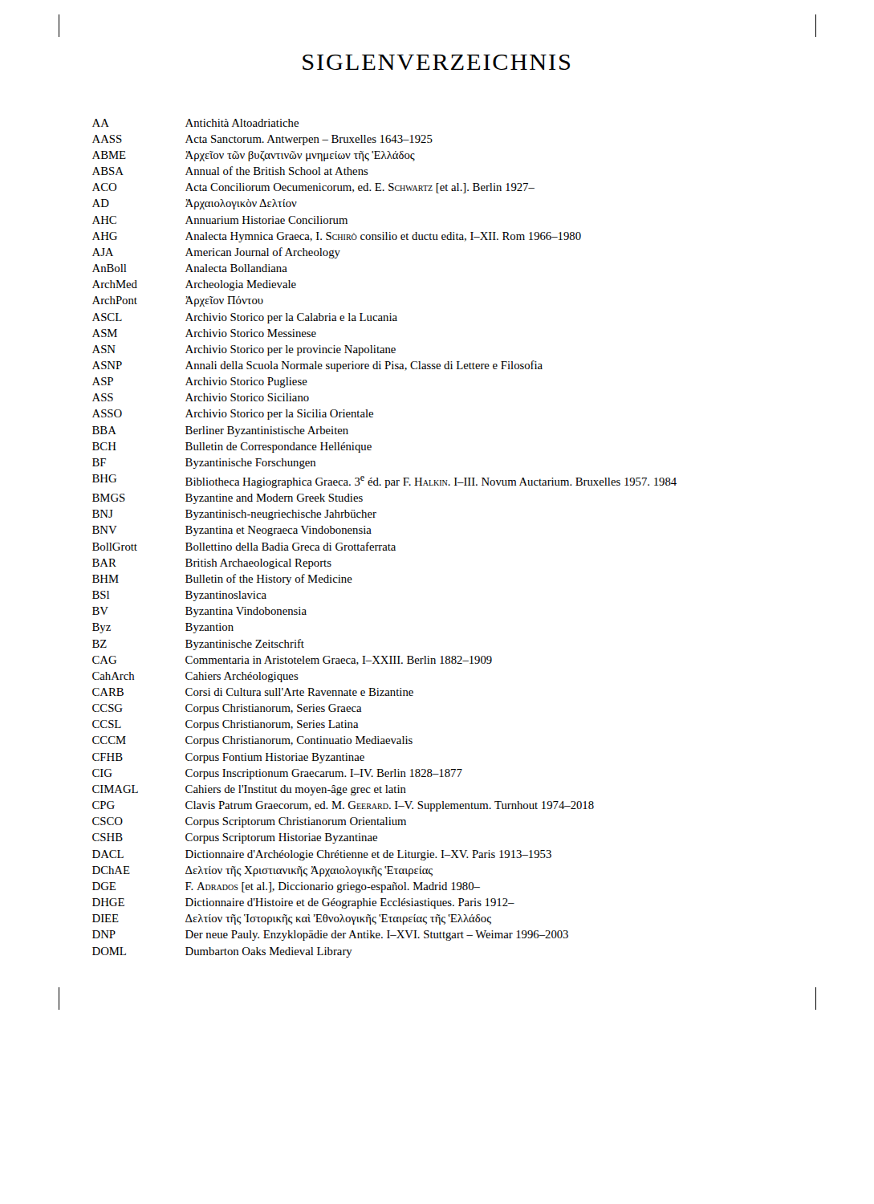SIGLENVERZEICHNIS
| AA | Antichità Altoadriatiche |
| AASS | Acta Sanctorum. Antwerpen – Bruxelles 1643–1925 |
| ABME | Ἀρχεῖον τῶν βυζαντινῶν μνημείων τῆς Ἑλλάδος |
| ABSA | Annual of the British School at Athens |
| ACO | Acta Conciliorum Oecumenicorum, ed. E. Schwartz [et al.]. Berlin 1927– |
| AD | Ἀρχαιολογικὸν Δελτίον |
| AHC | Annuarium Historiae Conciliorum |
| AHG | Analecta Hymnica Graeca, I. Schirò consilio et ductu edita, I–XII. Rom 1966–1980 |
| AJA | American Journal of Archeology |
| AnBoll | Analecta Bollandiana |
| ArchMed | Archeologia Medievale |
| ArchPont | Ἀρχεῖον Πόντου |
| ASCL | Archivio Storico per la Calabria e la Lucania |
| ASM | Archivio Storico Messinese |
| ASN | Archivio Storico per le provincie Napolitane |
| ASNP | Annali della Scuola Normale superiore di Pisa, Classe di Lettere e Filosofia |
| ASP | Archivio Storico Pugliese |
| ASS | Archivio Storico Siciliano |
| ASSO | Archivio Storico per la Sicilia Orientale |
| BBA | Berliner Byzantinistische Arbeiten |
| BCH | Bulletin de Correspondance Hellénique |
| BF | Byzantinische Forschungen |
| BHG | Bibliotheca Hagiographica Graeca. 3 e éd. par F. Halkin . I–III. Novum Auctarium. Bruxelles 1957. 1984 |
| BMGS | Byzantine and Modern Greek Studies |
| BNJ | Byzantinisch-neugriechische Jahrbücher |
| BNV | Byzantina et Neograeca Vindobonensia |
| BollGrott | Bollettino della Badia Greca di Grottaferrata |
| BAR | British Archaeological Reports |
| BHM | Bulletin of the History of Medicine |
| BSl | Byzantinoslavica |
| BV | Byzantina Vindobonensia |
| Byz | Byzantion |
| BZ | Byzantinische Zeitschrift |
| CAG | Commentaria in Aristotelem Graeca, I–XXIII. Berlin 1882–1909 |
| CahArch | Cahiers Archéologiques |
| CARB | Corsi di Cultura sull'Arte Ravennate e Bizantine |
| CCSG | Corpus Christianorum, Series Graeca |
| CCSL | Corpus Christianorum, Series Latina |
| CCCM | Corpus Christianorum, Continuatio Mediaevalis |
| CFHB | Corpus Fontium Historiae Byzantinae |
| CIG | Corpus Inscriptionum Graecarum. I–IV. Berlin 1828–1877 |
| CIMAGL | Cahiers de l'Institut du moyen-âge grec et latin |
| CPG | Clavis Patrum Graecorum, ed. M. Geerard . I–V. Supplementum. Turnhout 1974–2018 |
| CSCO | Corpus Scriptorum Christianorum Orientalium |
| CSHB | Corpus Scriptorum Historiae Byzantinae |
| DACL | Dictionnaire d'Archéologie Chrétienne et de Liturgie. I–XV. Paris 1913–1953 |
| DChAE | Δελτίον τῆς Χριστιανικῆς Ἀρχαιολογικῆς Ἑταιρείας |
| DGE | F. Adrados [et al.], Diccionario griego-español. Madrid 1980– |
| DHGE | Dictionnaire d'Histoire et de Géographie Ecclésiastiques. Paris 1912– |
| DIEE | Δελτίον τῆς Ἱστορικῆς καὶ Ἐθνολογικῆς Ἑταιρείας τῆς Ἑλλάδος |
| DNP | Der neue Pauly. Enzyklopädie der Antike. I–XVI. Stuttgart – Weimar 1996–2003 |
| DOML | Dumbarton Oaks Medieval Library |